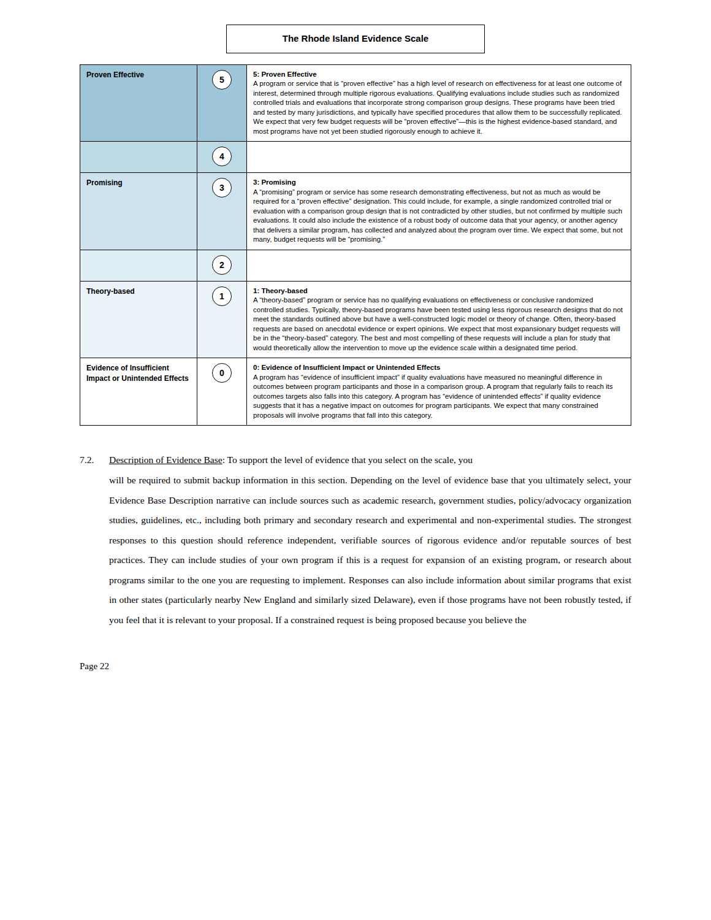The Rhode Island Evidence Scale
| Proven Effective | 5 | 5: Proven Effective A program or service that is “proven effective” has a high level of research on effectiveness for at least one outcome of interest, determined through multiple rigorous evaluations. Qualifying evaluations include studies such as randomized controlled trials and evaluations that incorporate strong comparison group designs. These programs have been tried and tested by many jurisdictions, and typically have specified procedures that allow them to be successfully replicated. We expect that very few budget requests will be “proven effective”—this is the highest evidence-based standard, and most programs have not yet been studied rigorously enough to achieve it. |
| | 4 | |
| Promising | 3 | 3: Promising A “promising” program or service has some research demonstrating effectiveness, but not as much as would be required for a “proven effective” designation. This could include, for example, a single randomized controlled trial or evaluation with a comparison group design that is not contradicted by other studies, but not confirmed by multiple such evaluations. It could also include the existence of a robust body of outcome data that your agency, or another agency that delivers a similar program, has collected and analyzed about the program over time. We expect that some, but not many, budget requests will be “promising.” |
| | 2 | |
| Theory-based | 1 | 1: Theory-based A “theory-based” program or service has no qualifying evaluations on effectiveness or conclusive randomized controlled studies. Typically, theory-based programs have been tested using less rigorous research designs that do not meet the standards outlined above but have a well-constructed logic model or theory of change. Often, theory-based requests are based on anecdotal evidence or expert opinions. We expect that most expansionary budget requests will be in the “theory-based” category. The best and most compelling of these requests will include a plan for study that would theoretically allow the intervention to move up the evidence scale within a designated time period. |
| Evidence of Insufficient Impact or Unintended Effects | 0 | 0: Evidence of Insufficient Impact or Unintended Effects A program has “evidence of insufficient impact” if quality evaluations have measured no meaningful difference in outcomes between program participants and those in a comparison group. A program that regularly fails to reach its outcomes targets also falls into this category. A program has “evidence of unintended effects” if quality evidence suggests that it has a negative impact on outcomes for program participants. We expect that many constrained proposals will involve programs that fall into this category. |
7.2. Description of Evidence Base: To support the level of evidence that you select on the scale, you
will be required to submit backup information in this section. Depending on the level of evidence base that you ultimately select, your Evidence Base Description narrative can include sources such as academic research, government studies, policy/advocacy organization studies, guidelines, etc., including both primary and secondary research and experimental and non-experimental studies. The strongest responses to this question should reference independent, verifiable sources of rigorous evidence and/or reputable sources of best practices. They can include studies of your own program if this is a request for expansion of an existing program, or research about programs similar to the one you are requesting to implement. Responses can also include information about similar programs that exist in other states (particularly nearby New England and similarly sized Delaware), even if those programs have not been robustly tested, if you feel that it is relevant to your proposal. If a constrained request is being proposed because you believe the
Page 22